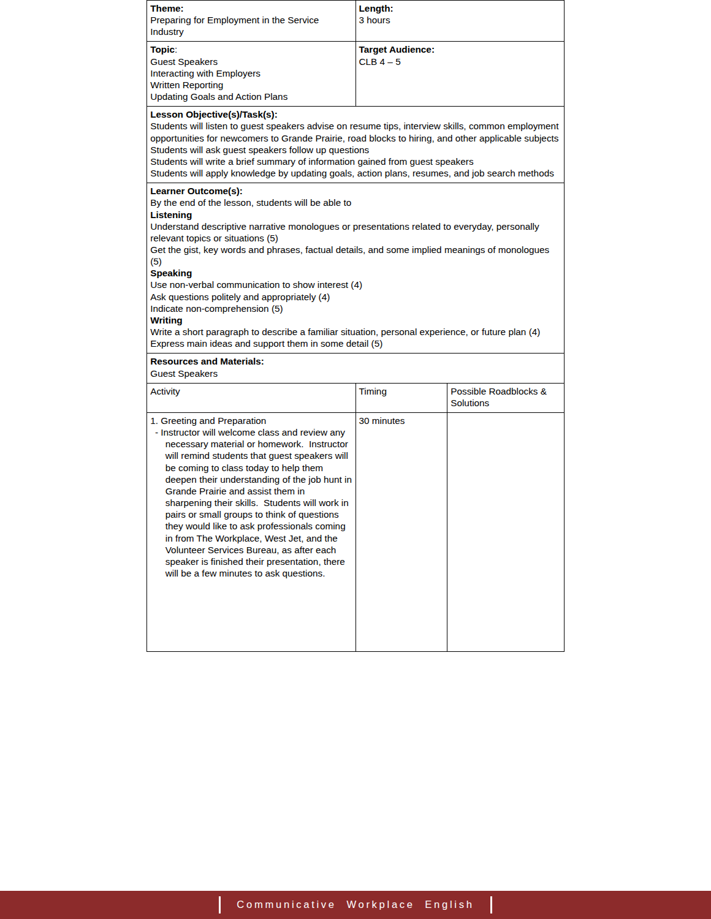| Theme: Preparing for Employment in the Service Industry | Length: 3 hours |
| Topic : Guest Speakers Interacting with Employers Written Reporting Updating Goals and Action Plans | Target Audience: CLB 4 – 5 |
| Lesson Objective(s)/Task(s): Students will listen to guest speakers advise on resume tips, interview skills, common employment opportunities for newcomers to Grande Prairie, road blocks to hiring, and other applicable subjects Students will ask guest speakers follow up questions Students will write a brief summary of information gained from guest speakers Students will apply knowledge by updating goals, action plans, resumes, and job search methods |
| Learner Outcome(s): By the end of the lesson, students will be able to Listening Understand descriptive narrative monologues or presentations related to everyday, personally relevant topics or situations (5) Get the gist, key words and phrases, factual details, and some implied meanings of monologues (5) Speaking Use non-verbal communication to show interest (4) Ask questions politely and appropriately (4) Indicate non-comprehension (5) Writing Write a short paragraph to describe a familiar situation, personal experience, or future plan (4) Express main ideas and support them in some detail (5) |
| Resources and Materials: Guest Speakers |
| Activity | Timing | Possible Roadblocks & Solutions |
| 1. Greeting and Preparation - Instructor will welcome class and review any necessary material or homework. Instructor will remind students that guest speakers will be coming to class today to help them deepen their understanding of the job hunt in Grande Prairie and assist them in sharpening their skills. Students will work in pairs or small groups to think of questions they would like to ask professionals coming in from The Workplace, West Jet, and the Volunteer Services Bureau, as after each speaker is finished their presentation, there will be a few minutes to ask questions. | 30 minutes | |
Communicative Workplace English